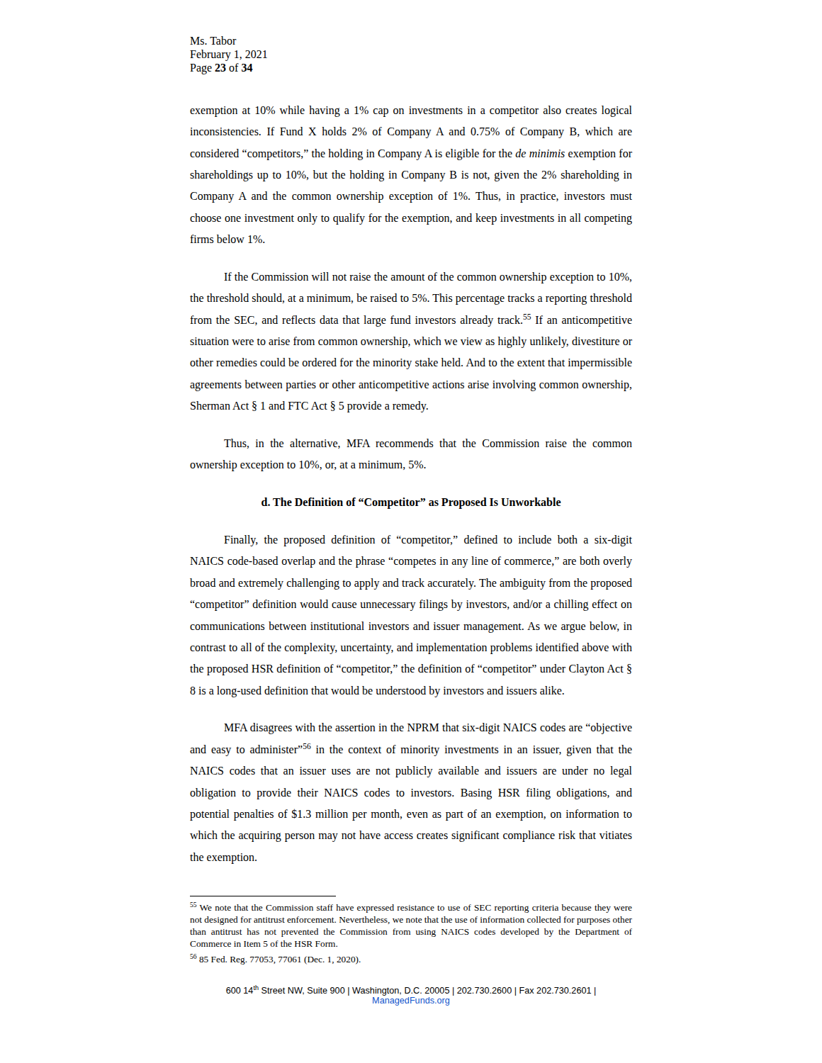Ms. Tabor
February 1, 2021
Page 23 of 34
exemption at 10% while having a 1% cap on investments in a competitor also creates logical inconsistencies. If Fund X holds 2% of Company A and 0.75% of Company B, which are considered “competitors,” the holding in Company A is eligible for the de minimis exemption for shareholdings up to 10%, but the holding in Company B is not, given the 2% shareholding in Company A and the common ownership exception of 1%. Thus, in practice, investors must choose one investment only to qualify for the exemption, and keep investments in all competing firms below 1%.
If the Commission will not raise the amount of the common ownership exception to 10%, the threshold should, at a minimum, be raised to 5%. This percentage tracks a reporting threshold from the SEC, and reflects data that large fund investors already track.55 If an anticompetitive situation were to arise from common ownership, which we view as highly unlikely, divestiture or other remedies could be ordered for the minority stake held. And to the extent that impermissible agreements between parties or other anticompetitive actions arise involving common ownership, Sherman Act § 1 and FTC Act § 5 provide a remedy.
Thus, in the alternative, MFA recommends that the Commission raise the common ownership exception to 10%, or, at a minimum, 5%.
d. The Definition of “Competitor” as Proposed Is Unworkable
Finally, the proposed definition of “competitor,” defined to include both a six-digit NAICS code-based overlap and the phrase “competes in any line of commerce,” are both overly broad and extremely challenging to apply and track accurately. The ambiguity from the proposed “competitor” definition would cause unnecessary filings by investors, and/or a chilling effect on communications between institutional investors and issuer management. As we argue below, in contrast to all of the complexity, uncertainty, and implementation problems identified above with the proposed HSR definition of “competitor,” the definition of “competitor” under Clayton Act § 8 is a long-used definition that would be understood by investors and issuers alike.
MFA disagrees with the assertion in the NPRM that six-digit NAICS codes are “objective and easy to administer”56 in the context of minority investments in an issuer, given that the NAICS codes that an issuer uses are not publicly available and issuers are under no legal obligation to provide their NAICS codes to investors. Basing HSR filing obligations, and potential penalties of $1.3 million per month, even as part of an exemption, on information to which the acquiring person may not have access creates significant compliance risk that vitiates the exemption.
55 We note that the Commission staff have expressed resistance to use of SEC reporting criteria because they were not designed for antitrust enforcement. Nevertheless, we note that the use of information collected for purposes other than antitrust has not prevented the Commission from using NAICS codes developed by the Department of Commerce in Item 5 of the HSR Form.
56 85 Fed. Reg. 77053, 77061 (Dec. 1, 2020).
600 14th Street NW, Suite 900 | Washington, D.C. 20005 | 202.730.2600 | Fax 202.730.2601 | ManagedFunds.org